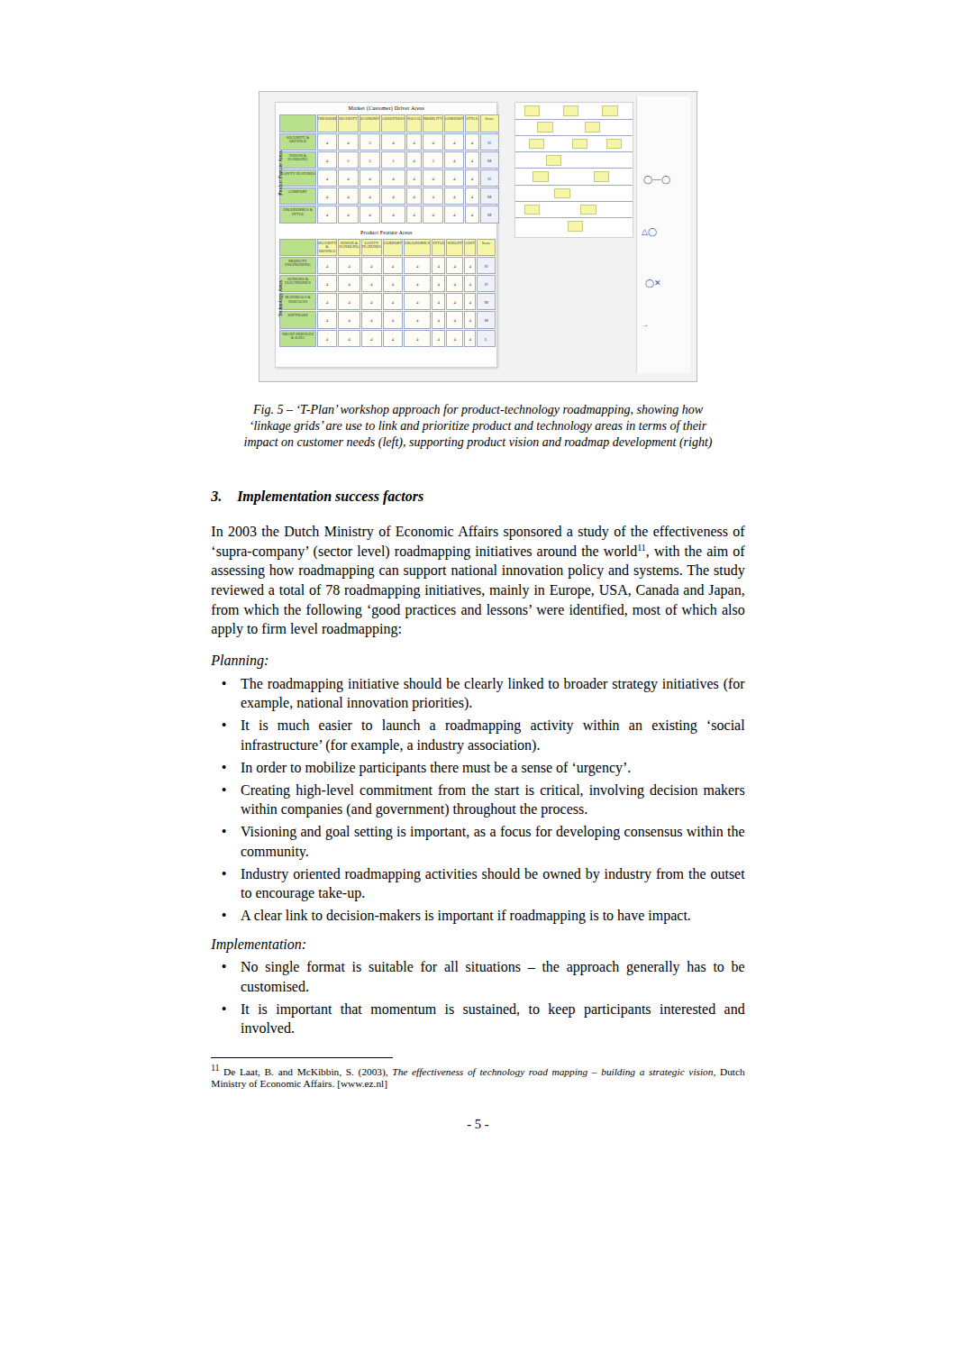Market (Customer) Driver Areas
FREEDOM
SECURITY
ECONOMY
GREENNESS
SOCIAL
MOBILITY
COMFORT
STYLE
Score
SECURITY & DEFENCE
4
4
3
4
4
4
4
4
H
POWER & HANDLING
4
2
3
1
4
3
4
4
M
SAFETY FEATURES
4
4
4
4
4
4
4
4
H
COMFORT
4
4
4
4
4
4
4
4
M
ERGONOMICS & STYLE
4
4
4
4
4
4
4
4
M
Product Feature Areas
SECURITY & DEFENCE
POWER & HANDLING
SAFETY FEATURES
COMFORT
ERGONOMICS
STYLE
WEIGHT
COST
Score
MOBILITY ENGINEERING
4
4
4
4
4
4
4
4
H
SENSORS & ELECTRONICS
4
4
4
4
4
4
4
4
H
MATERIALS & SURFACES
4
4
4
4
4
4
4
4
M
SOFTWARE
4
4
4
4
4
4
4
4
M
SMART SERVICES & DATA
4
4
4
4
4
4
4
4
L
Product Feature Areas Technology Areas
◯—◯ △◯ ◯✕ →
Fig. 5 – ‘T-Plan’ workshop approach for product-technology roadmapping, showing how ‘linkage grids’ are use to link and prioritize product and technology areas in terms of their impact on customer needs (left), supporting product vision and roadmap development (right)
3. Implementation success factors
In 2003 the Dutch Ministry of Economic Affairs sponsored a study of the effectiveness of ‘supra-company’ (sector level) roadmapping initiatives around the world11, with the aim of assessing how roadmapping can support national innovation policy and systems. The study reviewed a total of 78 roadmapping initiatives, mainly in Europe, USA, Canada and Japan, from which the following ‘good practices and lessons’ were identified, most of which also apply to firm level roadmapping:
Planning:
The roadmapping initiative should be clearly linked to broader strategy initiatives (for example, national innovation priorities).
It is much easier to launch a roadmapping activity within an existing ‘social infrastructure’ (for example, a industry association).
In order to mobilize participants there must be a sense of ‘urgency’.
Creating high-level commitment from the start is critical, involving decision makers within companies (and government) throughout the process.
Visioning and goal setting is important, as a focus for developing consensus within the community.
Industry oriented roadmapping activities should be owned by industry from the outset to encourage take-up.
A clear link to decision-makers is important if roadmapping is to have impact.
Implementation:
No single format is suitable for all situations – the approach generally has to be customised.
It is important that momentum is sustained, to keep participants interested and involved.
11 De Laat, B. and McKibbin, S. (2003), The effectiveness of technology road mapping – building a strategic vision, Dutch Ministry of Economic Affairs. [www.ez.nl]
- 5 -